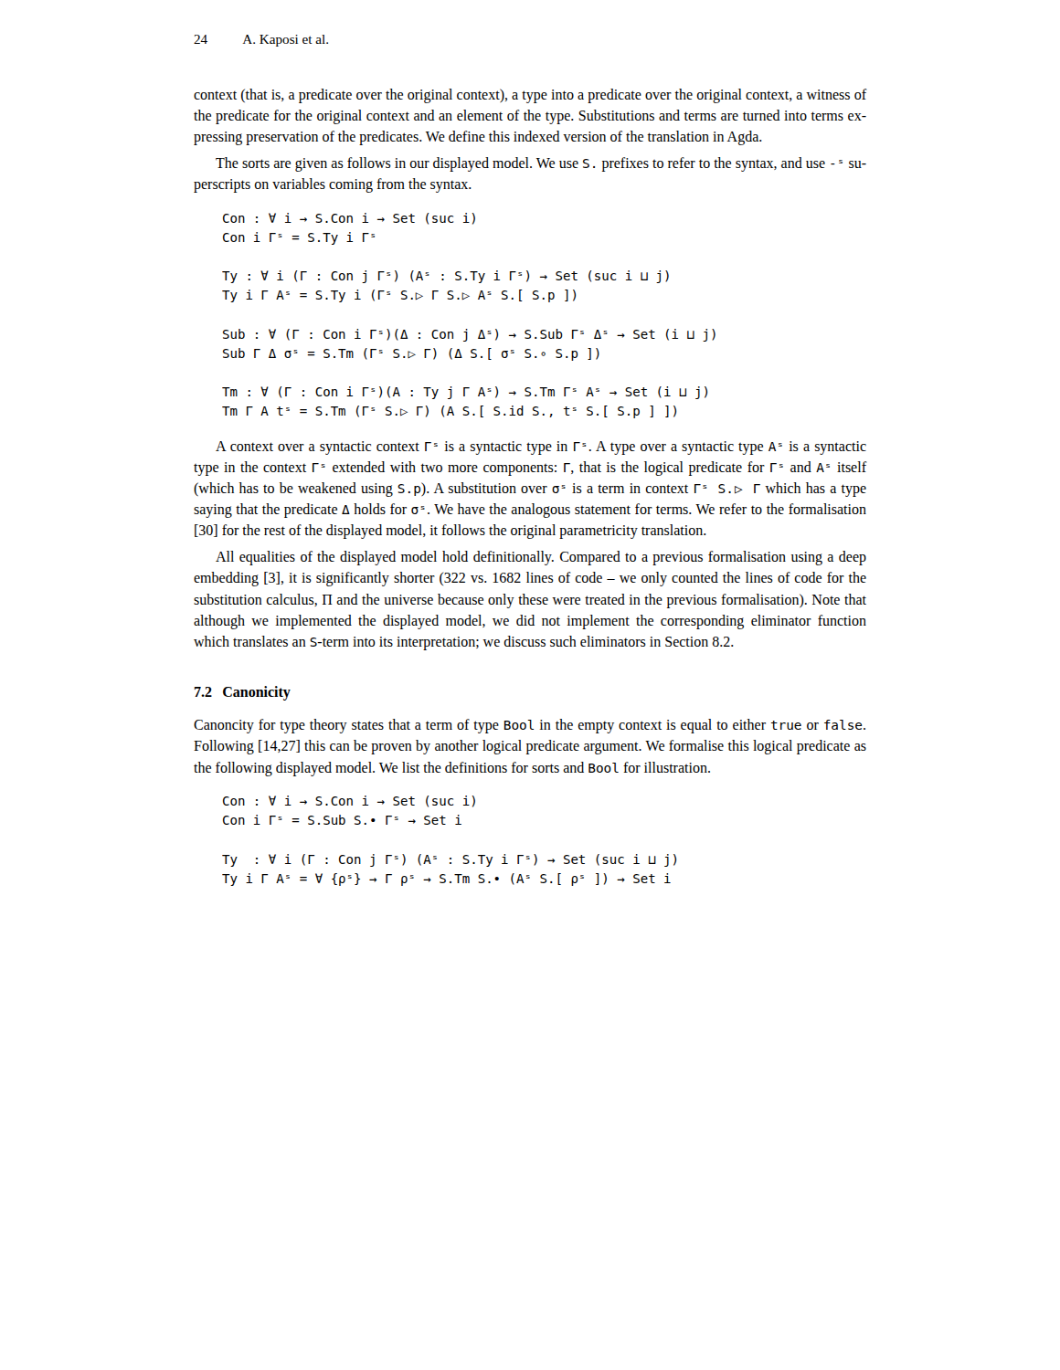24 A. Kaposi et al.
context (that is, a predicate over the original context), a type into a predicate over the original context, a witness of the predicate for the original context and an element of the type. Substitutions and terms are turned into terms expressing preservation of the predicates. We define this indexed version of the translation in Agda.
The sorts are given as follows in our displayed model. We use S. prefixes to refer to the syntax, and use -ˢ superscripts on variables coming from the syntax.
Con : ∀ i → S.Con i → Set (suc i)
Con i Γˢ = S.Ty i Γˢ

Ty : ∀ i (Γ : Con j Γˢ) (Aˢ : S.Ty i Γˢ) → Set (suc i ⊔ j)
Ty i Γ Aˢ = S.Ty i (Γˢ S.▷ Γ S.▷ Aˢ S.[ S.p ])

Sub : ∀ (Γ : Con i Γˢ)(Δ : Con j Δˢ) → S.Sub Γˢ Δˢ → Set (i ⊔ j)
Sub Γ Δ σˢ = S.Tm (Γˢ S.▷ Γ) (Δ S.[ σˢ S.∘ S.p ])

Tm : ∀ (Γ : Con i Γˢ)(A : Ty j Γ Aˢ) → S.Tm Γˢ Aˢ → Set (i ⊔ j)
Tm Γ A tˢ = S.Tm (Γˢ S.▷ Γ) (A S.[ S.id S., tˢ S.[ S.p ] ])
A context over a syntactic context Γˢ is a syntactic type in Γˢ. A type over a syntactic type Aˢ is a syntactic type in the context Γˢ extended with two more components: Γ, that is the logical predicate for Γˢ and Aˢ itself (which has to be weakened using S.p). A substitution over σˢ is a term in context Γˢ S.▷ Γ which has a type saying that the predicate Δ holds for σˢ. We have the analogous statement for terms. We refer to the formalisation [30] for the rest of the displayed model, it follows the original parametricity translation.
All equalities of the displayed model hold definitionally. Compared to a previous formalisation using a deep embedding [3], it is significantly shorter (322 vs. 1682 lines of code – we only counted the lines of code for the substitution calculus, Π and the universe because only these were treated in the previous formalisation). Note that although we implemented the displayed model, we did not implement the corresponding eliminator function which translates an S-term into its interpretation; we discuss such eliminators in Section 8.2.
7.2 Canonicity
Canoncity for type theory states that a term of type Bool in the empty context is equal to either true or false. Following [14,27] this can be proven by another logical predicate argument. We formalise this logical predicate as the following displayed model. We list the definitions for sorts and Bool for illustration.
Con : ∀ i → S.Con i → Set (suc i)
Con i Γˢ = S.Sub S.• Γˢ → Set i

Ty  : ∀ i (Γ : Con j Γˢ) (Aˢ : S.Ty i Γˢ) → Set (suc i ⊔ j)
Ty i Γ Aˢ = ∀ {ρˢ} → Γ ρˢ → S.Tm S.• (Aˢ S.[ ρˢ ]) → Set i